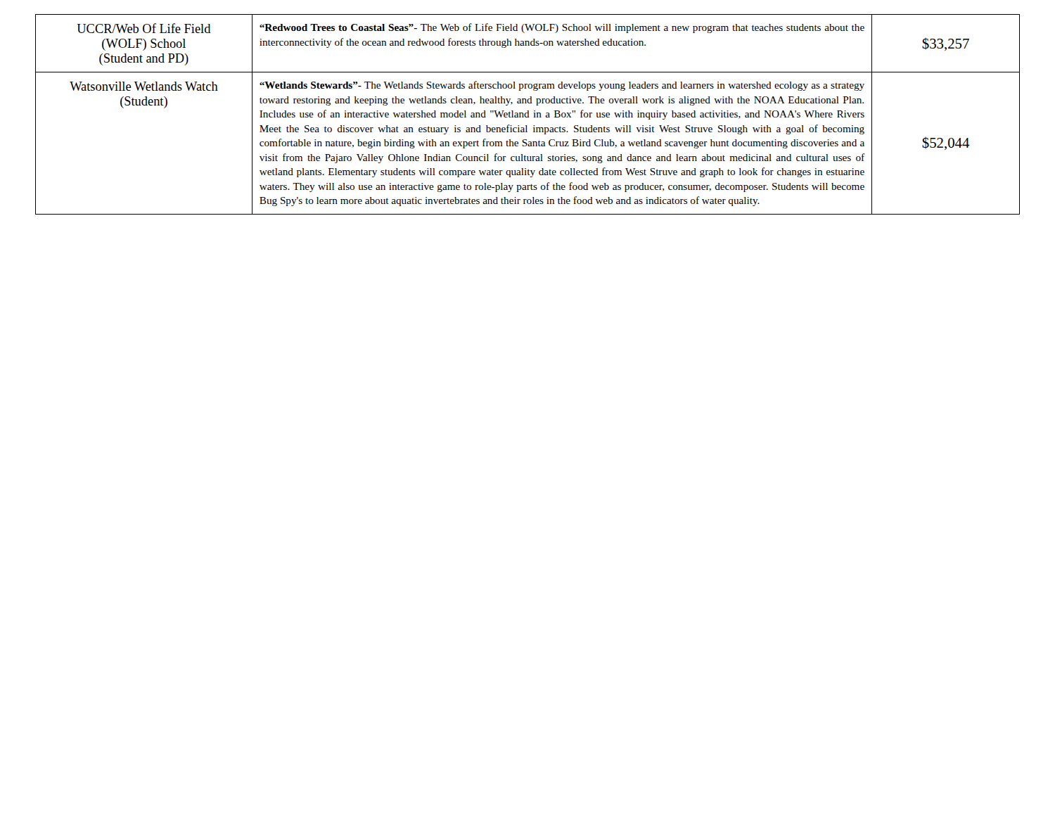| UCCR/Web Of Life Field (WOLF) School (Student and PD) | “Redwood Trees to Coastal Seas”- The Web of Life Field (WOLF) School will implement a new program that teaches students about the interconnectivity of the ocean and redwood forests through hands-on watershed education. | $33,257 |
| Watsonville Wetlands Watch (Student) | “Wetlands Stewards”- The Wetlands Stewards afterschool program develops young leaders and learners in watershed ecology as a strategy toward restoring and keeping the wetlands clean, healthy, and productive. The overall work is aligned with the NOAA Educational Plan. Includes use of an interactive watershed model and "Wetland in a Box" for use with inquiry based activities, and NOAA's Where Rivers Meet the Sea to discover what an estuary is and beneficial impacts. Students will visit West Struve Slough with a goal of becoming comfortable in nature, begin birding with an expert from the Santa Cruz Bird Club, a wetland scavenger hunt documenting discoveries and a visit from the Pajaro Valley Ohlone Indian Council for cultural stories, song and dance and learn about medicinal and cultural uses of wetland plants. Elementary students will compare water quality date collected from West Struve and graph to look for changes in estuarine waters. They will also use an interactive game to role-play parts of the food web as producer, consumer, decomposer. Students will become Bug Spy's to learn more about aquatic invertebrates and their roles in the food web and as indicators of water quality. | $52,044 |